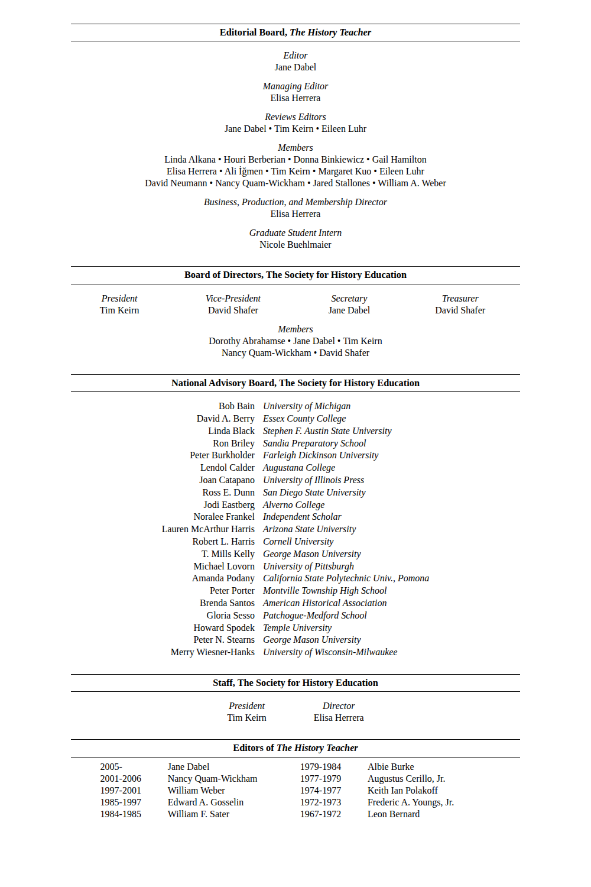Editorial Board, The History Teacher
Editor
Jane Dabel
Managing Editor
Elisa Herrera
Reviews Editors
Jane Dabel • Tim Keirn • Eileen Luhr
Members
Linda Alkana • Houri Berberian • Donna Binkiewicz • Gail Hamilton
Elisa Herrera • Ali İğmen • Tim Keirn • Margaret Kuo • Eileen Luhr
David Neumann • Nancy Quam-Wickham • Jared Stallones • William A. Weber
Business, Production, and Membership Director
Elisa Herrera
Graduate Student Intern
Nicole Buehlmaier
Board of Directors, The Society for History Education
| President | Vice-President | Secretary | Treasurer |
| Tim Keirn | David Shafer | Jane Dabel | David Shafer |
Members
Dorothy Abrahamse • Jane Dabel • Tim Keirn
Nancy Quam-Wickham • David Shafer
National Advisory Board, The Society for History Education
| Bob Bain | University of Michigan |
| David A. Berry | Essex County College |
| Linda Black | Stephen F. Austin State University |
| Ron Briley | Sandia Preparatory School |
| Peter Burkholder | Farleigh Dickinson University |
| Lendol Calder | Augustana College |
| Joan Catapano | University of Illinois Press |
| Ross E. Dunn | San Diego State University |
| Jodi Eastberg | Alverno College |
| Noralee Frankel | Independent Scholar |
| Lauren McArthur Harris | Arizona State University |
| Robert L. Harris | Cornell University |
| T. Mills Kelly | George Mason University |
| Michael Lovorn | University of Pittsburgh |
| Amanda Podany | California State Polytechnic Univ., Pomona |
| Peter Porter | Montville Township High School |
| Brenda Santos | American Historical Association |
| Gloria Sesso | Patchogue-Medford School |
| Howard Spodek | Temple University |
| Peter N. Stearns | George Mason University |
| Merry Wiesner-Hanks | University of Wisconsin-Milwaukee |
Staff, The Society for History Education
| President | Director |
| Tim Keirn | Elisa Herrera |
Editors of The History Teacher
| 2005- | Jane Dabel | 1979-1984 | Albie Burke |
| 2001-2006 | Nancy Quam-Wickham | 1977-1979 | Augustus Cerillo, Jr. |
| 1997-2001 | William Weber | 1974-1977 | Keith Ian Polakoff |
| 1985-1997 | Edward A. Gosselin | 1972-1973 | Frederic A. Youngs, Jr. |
| 1984-1985 | William F. Sater | 1967-1972 | Leon Bernard |